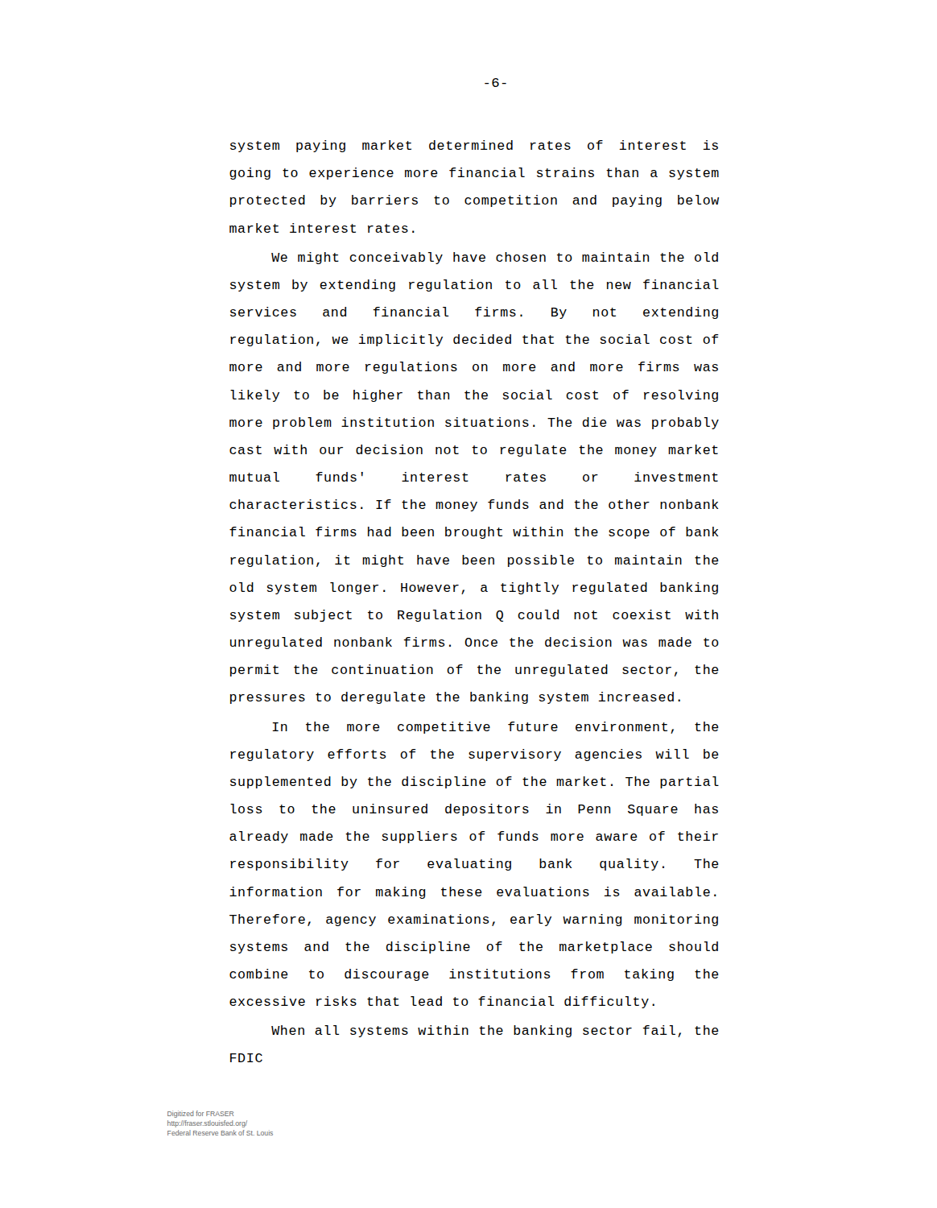-6-
system paying market determined rates of interest is going to experience more financial strains than a system protected by barriers to competition and paying below market interest rates.
We might conceivably have chosen to maintain the old system by extending regulation to all the new financial services and financial firms. By not extending regulation, we implicitly decided that the social cost of more and more regulations on more and more firms was likely to be higher than the social cost of resolving more problem institution situations. The die was probably cast with our decision not to regulate the money market mutual funds' interest rates or investment characteristics. If the money funds and the other nonbank financial firms had been brought within the scope of bank regulation, it might have been possible to maintain the old system longer. However, a tightly regulated banking system subject to Regulation Q could not coexist with unregulated nonbank firms. Once the decision was made to permit the continuation of the unregulated sector, the pressures to deregulate the banking system increased.
In the more competitive future environment, the regulatory efforts of the supervisory agencies will be supplemented by the discipline of the market. The partial loss to the uninsured depositors in Penn Square has already made the suppliers of funds more aware of their responsibility for evaluating bank quality. The information for making these evaluations is available. Therefore, agency examinations, early warning monitoring systems and the discipline of the marketplace should combine to discourage institutions from taking the excessive risks that lead to financial difficulty.
When all systems within the banking sector fail, the FDIC
Digitized for FRASER
http://fraser.stlouisfed.org/
Federal Reserve Bank of St. Louis